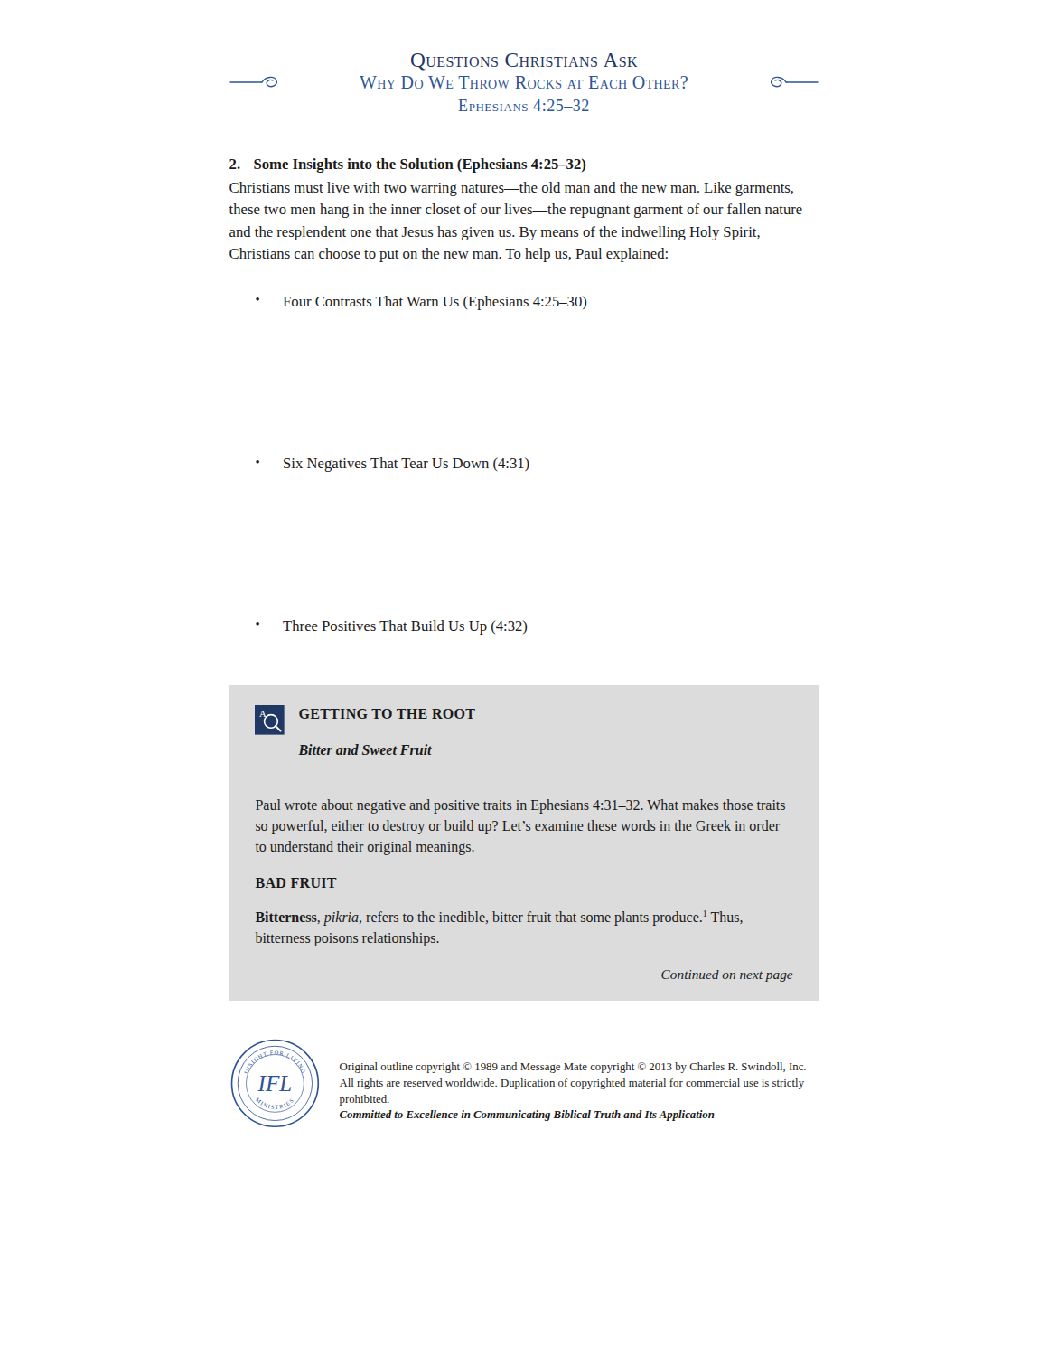Questions Christians Ask
Why Do We Throw Rocks at Each Other?
Ephesians 4:25–32
2. Some Insights into the Solution (Ephesians 4:25–32)
Christians must live with two warring natures—the old man and the new man. Like garments, these two men hang in the inner closet of our lives—the repugnant garment of our fallen nature and the resplendent one that Jesus has given us. By means of the indwelling Holy Spirit, Christians can choose to put on the new man. To help us, Paul explained:
Four Contrasts That Warn Us (Ephesians 4:25–30)
Six Negatives That Tear Us Down (4:31)
Three Positives That Build Us Up (4:32)
A
GETTING TO THE ROOT
Bitter and Sweet Fruit
Paul wrote about negative and positive traits in Ephesians 4:31–32. What makes those traits so powerful, either to destroy or build up? Let’s examine these words in the Greek in order to understand their original meanings.
BAD FRUIT
Bitterness, pikria, refers to the inedible, bitter fruit that some plants produce.1 Thus, bitterness poisons relationships.
Continued on next page
INSIGHT FOR LIVING MINISTRIES IFL
Original outline copyright © 1989 and Message Mate copyright © 2013 by Charles R. Swindoll, Inc.
All rights are reserved worldwide. Duplication of copyrighted material for commercial use is strictly prohibited.
Committed to Excellence in Communicating Biblical Truth and Its Application